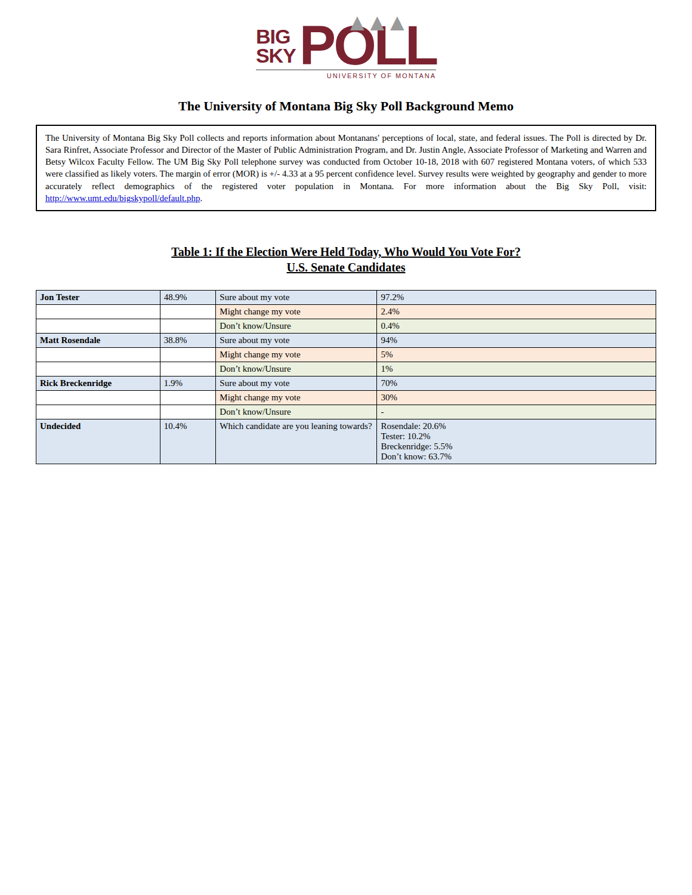▲▲▲
BIG
SKY
POLL
UNIVERSITY OF MONTANA
The University of Montana Big Sky Poll Background Memo
The University of Montana Big Sky Poll collects and reports information about Montanans' perceptions of local, state, and federal issues. The Poll is directed by Dr. Sara Rinfret, Associate Professor and Director of the Master of Public Administration Program, and Dr. Justin Angle, Associate Professor of Marketing and Warren and Betsy Wilcox Faculty Fellow. The UM Big Sky Poll telephone survey was conducted from October 10-18, 2018 with 607 registered Montana voters, of which 533 were classified as likely voters. The margin of error (MOR) is +/- 4.33 at a 95 percent confidence level. Survey results were weighted by geography and gender to more accurately reflect demographics of the registered voter population in Montana. For more information about the Big Sky Poll, visit: http://www.umt.edu/bigskypoll/default.php.
Table 1: If the Election Were Held Today, Who Would You Vote For?
U.S. Senate Candidates
| Jon Tester | 48.9% | Sure about my vote | 97.2% |
| | | Might change my vote | 2.4% |
| | | Don’t know/Unsure | 0.4% |
| Matt Rosendale | 38.8% | Sure about my vote | 94% |
| | | Might change my vote | 5% |
| | | Don’t know/Unsure | 1% |
| Rick Breckenridge | 1.9% | Sure about my vote | 70% |
| | | Might change my vote | 30% |
| | | Don’t know/Unsure | - |
| Undecided | 10.4% | Which candidate are you leaning towards? | Rosendale: 20.6% Tester: 10.2% Breckenridge: 5.5% Don’t know: 63.7% |